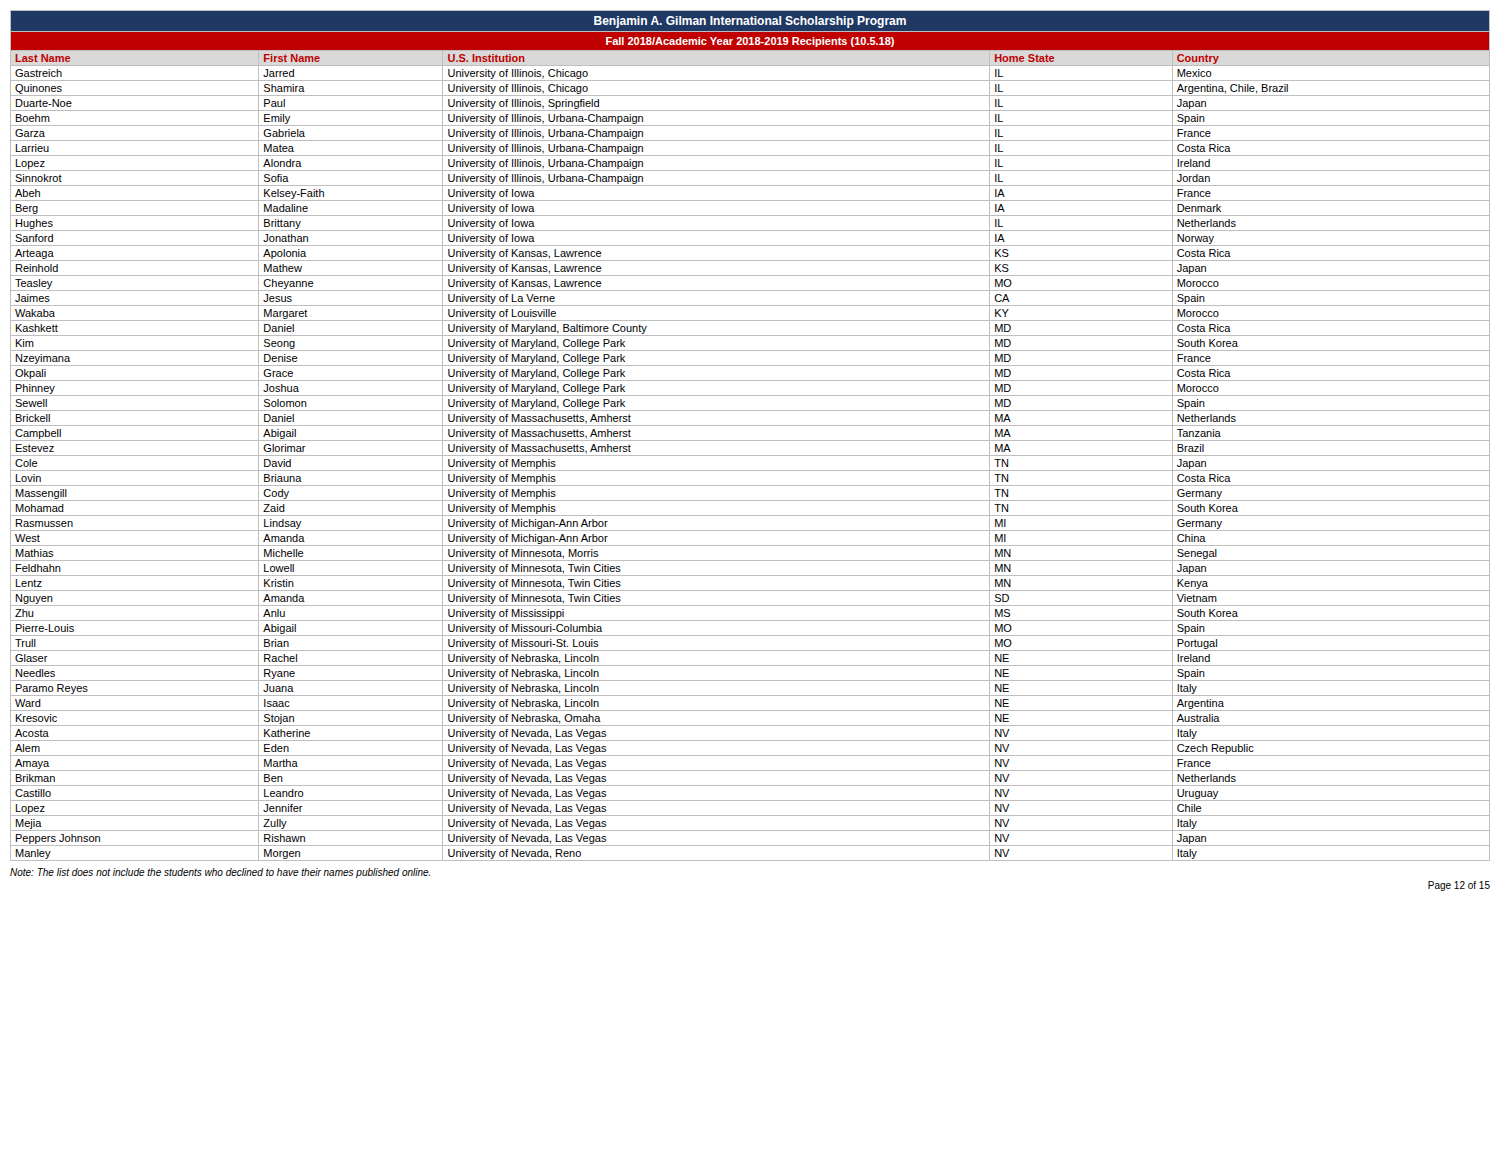| Benjamin A. Gilman International Scholarship Program |
| Fall 2018/Academic Year 2018-2019 Recipients (10.5.18) |
| Last Name | First Name | U.S. Institution | Home State | Country |
| Gastreich | Jarred | University of Illinois, Chicago | IL | Mexico |
| Quinones | Shamira | University of Illinois, Chicago | IL | Argentina, Chile, Brazil |
| Duarte-Noe | Paul | University of Illinois, Springfield | IL | Japan |
| Boehm | Emily | University of Illinois, Urbana-Champaign | IL | Spain |
| Garza | Gabriela | University of Illinois, Urbana-Champaign | IL | France |
| Larrieu | Matea | University of Illinois, Urbana-Champaign | IL | Costa Rica |
| Lopez | Alondra | University of Illinois, Urbana-Champaign | IL | Ireland |
| Sinnokrot | Sofia | University of Illinois, Urbana-Champaign | IL | Jordan |
| Abeh | Kelsey-Faith | University of Iowa | IA | France |
| Berg | Madaline | University of Iowa | IA | Denmark |
| Hughes | Brittany | University of Iowa | IL | Netherlands |
| Sanford | Jonathan | University of Iowa | IA | Norway |
| Arteaga | Apolonia | University of Kansas, Lawrence | KS | Costa Rica |
| Reinhold | Mathew | University of Kansas, Lawrence | KS | Japan |
| Teasley | Cheyanne | University of Kansas, Lawrence | MO | Morocco |
| Jaimes | Jesus | University of La Verne | CA | Spain |
| Wakaba | Margaret | University of Louisville | KY | Morocco |
| Kashkett | Daniel | University of Maryland, Baltimore County | MD | Costa Rica |
| Kim | Seong | University of Maryland, College Park | MD | South Korea |
| Nzeyimana | Denise | University of Maryland, College Park | MD | France |
| Okpali | Grace | University of Maryland, College Park | MD | Costa Rica |
| Phinney | Joshua | University of Maryland, College Park | MD | Morocco |
| Sewell | Solomon | University of Maryland, College Park | MD | Spain |
| Brickell | Daniel | University of Massachusetts, Amherst | MA | Netherlands |
| Campbell | Abigail | University of Massachusetts, Amherst | MA | Tanzania |
| Estevez | Glorimar | University of Massachusetts, Amherst | MA | Brazil |
| Cole | David | University of Memphis | TN | Japan |
| Lovin | Briauna | University of Memphis | TN | Costa Rica |
| Massengill | Cody | University of Memphis | TN | Germany |
| Mohamad | Zaid | University of Memphis | TN | South Korea |
| Rasmussen | Lindsay | University of Michigan-Ann Arbor | MI | Germany |
| West | Amanda | University of Michigan-Ann Arbor | MI | China |
| Mathias | Michelle | University of Minnesota, Morris | MN | Senegal |
| Feldhahn | Lowell | University of Minnesota, Twin Cities | MN | Japan |
| Lentz | Kristin | University of Minnesota, Twin Cities | MN | Kenya |
| Nguyen | Amanda | University of Minnesota, Twin Cities | SD | Vietnam |
| Zhu | Anlu | University of Mississippi | MS | South Korea |
| Pierre-Louis | Abigail | University of Missouri-Columbia | MO | Spain |
| Trull | Brian | University of Missouri-St. Louis | MO | Portugal |
| Glaser | Rachel | University of Nebraska, Lincoln | NE | Ireland |
| Needles | Ryane | University of Nebraska, Lincoln | NE | Spain |
| Paramo Reyes | Juana | University of Nebraska, Lincoln | NE | Italy |
| Ward | Isaac | University of Nebraska, Lincoln | NE | Argentina |
| Kresovic | Stojan | University of Nebraska, Omaha | NE | Australia |
| Acosta | Katherine | University of Nevada, Las Vegas | NV | Italy |
| Alem | Eden | University of Nevada, Las Vegas | NV | Czech Republic |
| Amaya | Martha | University of Nevada, Las Vegas | NV | France |
| Brikman | Ben | University of Nevada, Las Vegas | NV | Netherlands |
| Castillo | Leandro | University of Nevada, Las Vegas | NV | Uruguay |
| Lopez | Jennifer | University of Nevada, Las Vegas | NV | Chile |
| Mejia | Zully | University of Nevada, Las Vegas | NV | Italy |
| Peppers Johnson | Rishawn | University of Nevada, Las Vegas | NV | Japan |
| Manley | Morgen | University of Nevada, Reno | NV | Italy |
Note: The list does not include the students who declined to have their names published online.
Page 12 of 15